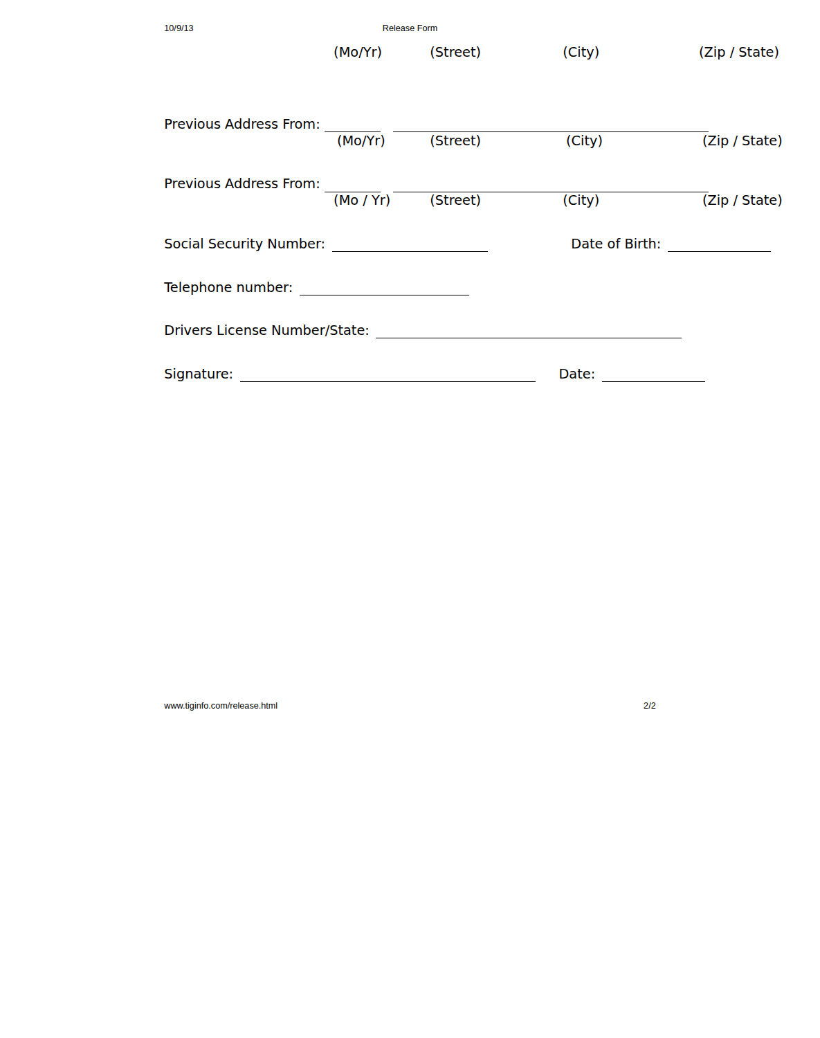10/9/13
Release Form
(Mo/Yr) (Street) (City) (Zip / State)
Previous Address From:
(Mo/Yr) (Street) (City) (Zip / State)
Previous Address From:
(Mo / Yr) (Street) (City) (Zip / State)
Social Security Number: Date of Birth:
Telephone number:
Drivers License Number/State:
Signature: Date:
www.tiginfo.com/release.html
2/2